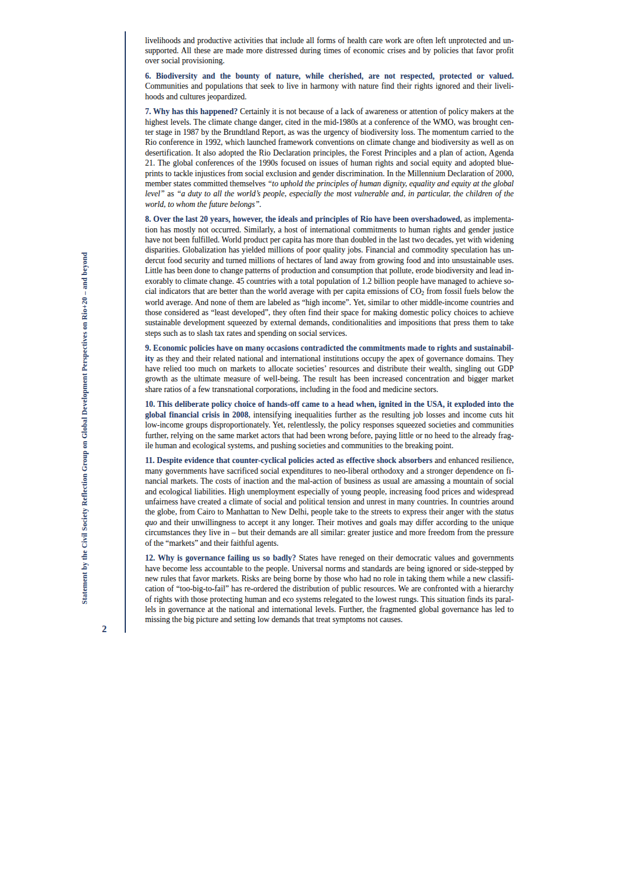Statement by the Civil Society Reflection Group on Global Development Perspectives on Rio+20 – and beyond
2
livelihoods and productive activities that include all forms of health care work are often left unprotected and unsupported. All these are made more distressed during times of economic crises and by policies that favor profit over social provisioning.
6. Biodiversity and the bounty of nature, while cherished, are not respected, protected or valued. Communities and populations that seek to live in harmony with nature find their rights ignored and their livelihoods and cultures jeopardized.
7. Why has this happened? Certainly it is not because of a lack of awareness or attention of policy makers at the highest levels. The climate change danger, cited in the mid-1980s at a conference of the WMO, was brought center stage in 1987 by the Brundtland Report, as was the urgency of biodiversity loss. The momentum carried to the Rio conference in 1992, which launched framework conventions on climate change and biodiversity as well as on desertification. It also adopted the Rio Declaration principles, the Forest Principles and a plan of action, Agenda 21. The global conferences of the 1990s focused on issues of human rights and social equity and adopted blueprints to tackle injustices from social exclusion and gender discrimination. In the Millennium Declaration of 2000, member states committed themselves “to uphold the principles of human dignity, equality and equity at the global level” as “a duty to all the world’s people, especially the most vulnerable and, in particular, the children of the world, to whom the future belongs”.
8. Over the last 20 years, however, the ideals and principles of Rio have been overshadowed, as implementation has mostly not occurred. Similarly, a host of international commitments to human rights and gender justice have not been fulfilled. World product per capita has more than doubled in the last two decades, yet with widening disparities. Globalization has yielded millions of poor quality jobs. Financial and commodity speculation has undercut food security and turned millions of hectares of land away from growing food and into unsustainable uses. Little has been done to change patterns of production and consumption that pollute, erode biodiversity and lead inexorably to climate change. 45 countries with a total population of 1.2 billion people have managed to achieve social indicators that are better than the world average with per capita emissions of CO2 from fossil fuels below the world average. And none of them are labeled as “high income”. Yet, similar to other middle-income countries and those considered as “least developed”, they often find their space for making domestic policy choices to achieve sustainable development squeezed by external demands, conditionalities and impositions that press them to take steps such as to slash tax rates and spending on social services.
9. Economic policies have on many occasions contradicted the commitments made to rights and sustainability as they and their related national and international institutions occupy the apex of governance domains. They have relied too much on markets to allocate societies’ resources and distribute their wealth, singling out GDP growth as the ultimate measure of well-being. The result has been increased concentration and bigger market share ratios of a few transnational corporations, including in the food and medicine sectors.
10. This deliberate policy choice of hands-off came to a head when, ignited in the USA, it exploded into the global financial crisis in 2008, intensifying inequalities further as the resulting job losses and income cuts hit low-income groups disproportionately. Yet, relentlessly, the policy responses squeezed societies and communities further, relying on the same market actors that had been wrong before, paying little or no heed to the already fragile human and ecological systems, and pushing societies and communities to the breaking point.
11. Despite evidence that counter-cyclical policies acted as effective shock absorbers and enhanced resilience, many governments have sacrificed social expenditures to neo-liberal orthodoxy and a stronger dependence on financial markets. The costs of inaction and the mal-action of business as usual are amassing a mountain of social and ecological liabilities. High unemployment especially of young people, increasing food prices and widespread unfairness have created a climate of social and political tension and unrest in many countries. In countries around the globe, from Cairo to Manhattan to New Delhi, people take to the streets to express their anger with the status quo and their unwillingness to accept it any longer. Their motives and goals may differ according to the unique circumstances they live in – but their demands are all similar: greater justice and more freedom from the pressure of the “markets” and their faithful agents.
12. Why is governance failing us so badly? States have reneged on their democratic values and governments have become less accountable to the people. Universal norms and standards are being ignored or side-stepped by new rules that favor markets. Risks are being borne by those who had no role in taking them while a new classification of “too-big-to-fail” has re-ordered the distribution of public resources. We are confronted with a hierarchy of rights with those protecting human and eco systems relegated to the lowest rungs. This situation finds its parallels in governance at the national and international levels. Further, the fragmented global governance has led to missing the big picture and setting low demands that treat symptoms not causes.